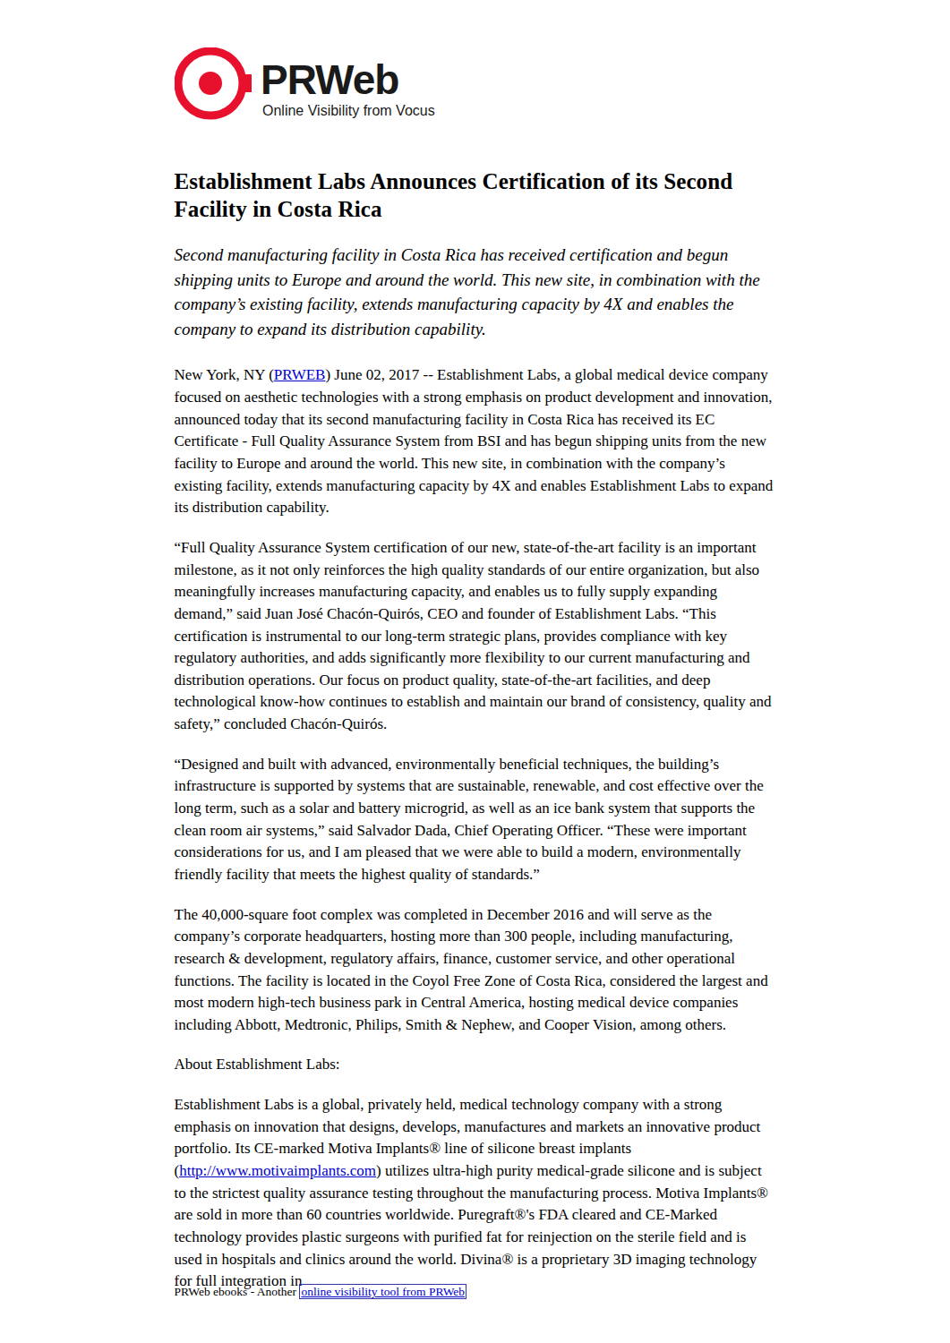PRWeb Online Visibility from Vocus
Establishment Labs Announces Certification of its Second Facility in Costa Rica
Second manufacturing facility in Costa Rica has received certification and begun shipping units to Europe and around the world. This new site, in combination with the company’s existing facility, extends manufacturing capacity by 4X and enables the company to expand its distribution capability.
New York, NY (PRWEB) June 02, 2017 -- Establishment Labs, a global medical device company focused on aesthetic technologies with a strong emphasis on product development and innovation, announced today that its second manufacturing facility in Costa Rica has received its EC Certificate - Full Quality Assurance System from BSI and has begun shipping units from the new facility to Europe and around the world. This new site, in combination with the company’s existing facility, extends manufacturing capacity by 4X and enables Establishment Labs to expand its distribution capability.
“Full Quality Assurance System certification of our new, state-of-the-art facility is an important milestone, as it not only reinforces the high quality standards of our entire organization, but also meaningfully increases manufacturing capacity, and enables us to fully supply expanding demand,” said Juan José Chacón-Quirós, CEO and founder of Establishment Labs. “This certification is instrumental to our long-term strategic plans, provides compliance with key regulatory authorities, and adds significantly more flexibility to our current manufacturing and distribution operations. Our focus on product quality, state-of-the-art facilities, and deep technological know-how continues to establish and maintain our brand of consistency, quality and safety,” concluded Chacón-Quirós.
“Designed and built with advanced, environmentally beneficial techniques, the building’s infrastructure is supported by systems that are sustainable, renewable, and cost effective over the long term, such as a solar and battery microgrid, as well as an ice bank system that supports the clean room air systems,” said Salvador Dada, Chief Operating Officer. “These were important considerations for us, and I am pleased that we were able to build a modern, environmentally friendly facility that meets the highest quality of standards.”
The 40,000-square foot complex was completed in December 2016 and will serve as the company’s corporate headquarters, hosting more than 300 people, including manufacturing, research & development, regulatory affairs, finance, customer service, and other operational functions. The facility is located in the Coyol Free Zone of Costa Rica, considered the largest and most modern high-tech business park in Central America, hosting medical device companies including Abbott, Medtronic, Philips, Smith & Nephew, and Cooper Vision, among others.
About Establishment Labs:
Establishment Labs is a global, privately held, medical technology company with a strong emphasis on innovation that designs, develops, manufactures and markets an innovative product portfolio. Its CE-marked Motiva Implants® line of silicone breast implants (http://www.motivaimplants.com) utilizes ultra-high purity medical-grade silicone and is subject to the strictest quality assurance testing throughout the manufacturing process. Motiva Implants® are sold in more than 60 countries worldwide. Puregraft®'s FDA cleared and CE-Marked technology provides plastic surgeons with purified fat for reinjection on the sterile field and is used in hospitals and clinics around the world. Divina® is a proprietary 3D imaging technology for full integration in
PRWeb ebooks - Another online visibility tool from PRWeb